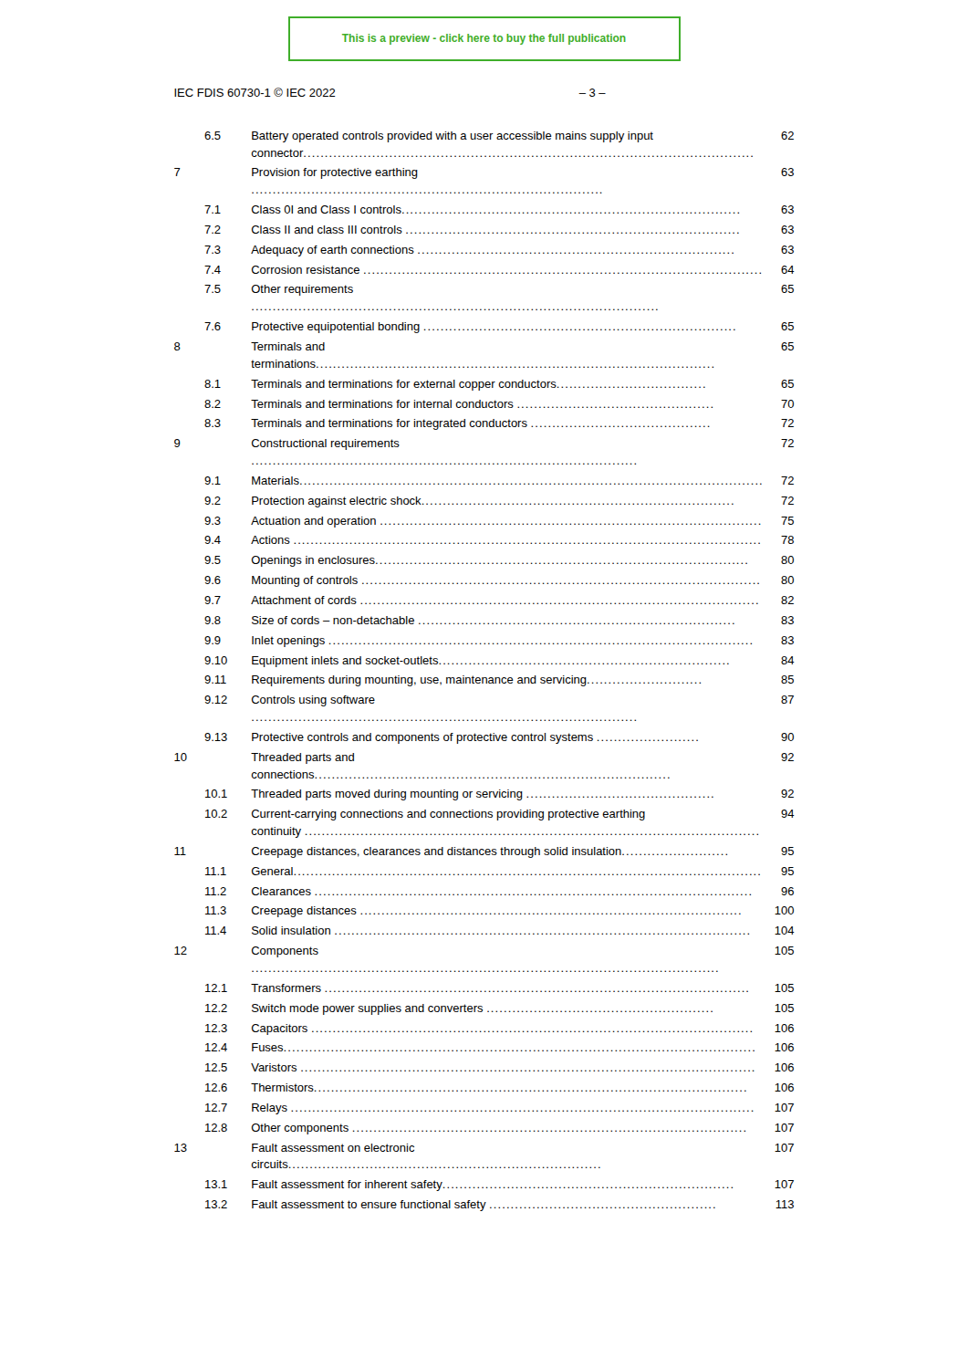This is a preview - click here to buy the full publication
IEC FDIS 60730-1 © IEC 2022 – 3 –
| | 6.5 | Battery operated controls provided with a user accessible mains supply input connector ......................................................................................................... | 62 |
| 7 | | Provision for protective earthing .................................................................................. | 63 |
| | 7.1 | Class 0I and Class I controls ............................................................................... | 63 |
| | 7.2 | Class II and class III controls .............................................................................. | 63 |
| | 7.3 | Adequacy of earth connections .......................................................................... | 63 |
| | 7.4 | Corrosion resistance ............................................................................................. | 64 |
| | 7.5 | Other requirements ............................................................................................... | 65 |
| | 7.6 | Protective equipotential bonding ......................................................................... | 65 |
| 8 | | Terminals and terminations ............................................................................................. | 65 |
| | 8.1 | Terminals and terminations for external copper conductors ................................... | 65 |
| | 8.2 | Terminals and terminations for internal conductors .............................................. | 70 |
| | 8.3 | Terminals and terminations for integrated conductors .......................................... | 72 |
| 9 | | Constructional requirements .......................................................................................... | 72 |
| | 9.1 | Materials ............................................................................................................ | 72 |
| | 9.2 | Protection against electric shock ......................................................................... | 72 |
| | 9.3 | Actuation and operation ......................................................................................... | 75 |
| | 9.4 | Actions ............................................................................................................. | 78 |
| | 9.5 | Openings in enclosures ....................................................................................... | 80 |
| | 9.6 | Mounting of controls ............................................................................................. | 80 |
| | 9.7 | Attachment of cords ............................................................................................. | 82 |
| | 9.8 | Size of cords – non-detachable .......................................................................... | 83 |
| | 9.9 | Inlet openings ................................................................................................... | 83 |
| | 9.10 | Equipment inlets and socket-outlets .................................................................... | 84 |
| | 9.11 | Requirements during mounting, use, maintenance and servicing ........................... | 85 |
| | 9.12 | Controls using software .......................................................................................... | 87 |
| | 9.13 | Protective controls and components of protective control systems ........................ | 90 |
| 10 | | Threaded parts and connections ................................................................................... | 92 |
| | 10.1 | Threaded parts moved during mounting or servicing ............................................ | 92 |
| | 10.2 | Current-carrying connections and connections providing protective earthing continuity .......................................................................................................... | 94 |
| 11 | | Creepage distances, clearances and distances through solid insulation ......................... | 95 |
| | 11.1 | General ............................................................................................................. | 95 |
| | 11.2 | Clearances ...................................................................................................... | 96 |
| | 11.3 | Creepage distances ......................................................................................... | 100 |
| | 11.4 | Solid insulation ................................................................................................. | 104 |
| 12 | | Components ............................................................................................................. | 105 |
| | 12.1 | Transformers ................................................................................................... | 105 |
| | 12.2 | Switch mode power supplies and converters ..................................................... | 105 |
| | 12.3 | Capacitors ....................................................................................................... | 106 |
| | 12.4 | Fuses .............................................................................................................. | 106 |
| | 12.5 | Varistors .......................................................................................................... | 106 |
| | 12.6 | Thermistors ..................................................................................................... | 106 |
| | 12.7 | Relays ............................................................................................................ | 107 |
| | 12.8 | Other components ............................................................................................ | 107 |
| 13 | | Fault assessment on electronic circuits ......................................................................... | 107 |
| | 13.1 | Fault assessment for inherent safety .................................................................... | 107 |
| | 13.2 | Fault assessment to ensure functional safety ..................................................... | 113 |